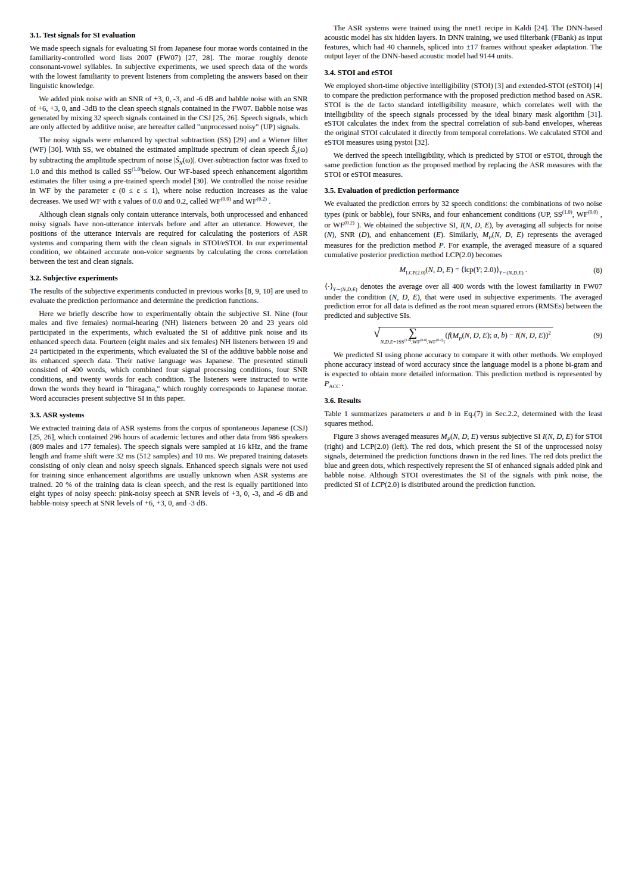3.1. Test signals for SI evaluation
We made speech signals for evaluating SI from Japanese four morae words contained in the familiarity-controlled word lists 2007 (FW07) [27, 28]. The morae roughly denote consonant-vowel syllables. In subjective experiments, we used speech data of the words with the lowest familiarity to prevent listeners from completing the answers based on their linguistic knowledge.
We added pink noise with an SNR of +3, 0, -3, and -6 dB and babble noise with an SNR of +6, +3, 0, and -3dB to the clean speech signals contained in the FW07. Babble noise was generated by mixing 32 speech signals contained in the CSJ [25, 26]. Speech signals, which are only affected by additive noise, are hereafter called "unprocessed noisy" (UP) signals.
The noisy signals were enhanced by spectral subtraction (SS) [29] and a Wiener filter (WF) [30]. With SS, we obtained the estimated amplitude spectrum of clean speech ŜS(ω) by subtracting the amplitude spectrum of noise |ŜN(ω)|. Over-subtraction factor was fixed to 1.0 and this method is called SS(1.0)below. Our WF-based speech enhancement algorithm estimates the filter using a pre-trained speech model [30]. We controlled the noise residue in WF by the parameter ε (0 ≤ ε ≤ 1), where noise reduction increases as the value decreases. We used WF with ε values of 0.0 and 0.2, called WF(0.0) and WF(0.2) .
Although clean signals only contain utterance intervals, both unprocessed and enhanced noisy signals have non-utterance intervals before and after an utterance. However, the positions of the utterance intervals are required for calculating the posteriors of ASR systems and comparing them with the clean signals in STOI/eSTOI. In our experimental condition, we obtained accurate non-voice segments by calculating the cross correlation between the test and clean signals.
3.2. Subjective experiments
The results of the subjective experiments conducted in previous works [8, 9, 10] are used to evaluate the prediction performance and determine the prediction functions.
Here we briefly describe how to experimentally obtain the subjective SI. Nine (four males and five females) normal-hearing (NH) listeners between 20 and 23 years old participated in the experiments, which evaluated the SI of additive pink noise and its enhanced speech data. Fourteen (eight males and six females) NH listeners between 19 and 24 participated in the experiments, which evaluated the SI of the additive babble noise and its enhanced speech data. Their native language was Japanese. The presented stimuli consisted of 400 words, which combined four signal processing conditions, four SNR conditions, and twenty words for each condition. The listeners were instructed to write down the words they heard in "hiragana," which roughly corresponds to Japanese morae. Word accuracies present subjective SI in this paper.
3.3. ASR systems
We extracted training data of ASR systems from the corpus of spontaneous Japanese (CSJ) [25, 26], which contained 296 hours of academic lectures and other data from 986 speakers (809 males and 177 females). The speech signals were sampled at 16 kHz, and the frame length and frame shift were 32 ms (512 samples) and 10 ms. We prepared training datasets consisting of only clean and noisy speech signals. Enhanced speech signals were not used for training since enhancement algorithms are usually unknown when ASR systems are trained. 20 % of the training data is clean speech, and the rest is equally partitioned into eight types of noisy speech: pink-noisy speech at SNR levels of +3, 0, -3, and -6 dB and babble-noisy speech at SNR levels of +6, +3, 0, and -3 dB.
The ASR systems were trained using the nnet1 recipe in Kaldi [24]. The DNN-based acoustic model has six hidden layers. In DNN training, we used filterbank (FBank) as input features, which had 40 channels, spliced into ±17 frames without speaker adaptation. The output layer of the DNN-based acoustic model had 9144 units.
3.4. STOI and eSTOI
We employed short-time objective intelligibility (STOI) [3] and extended-STOI (eSTOI) [4] to compare the prediction performance with the proposed prediction method based on ASR. STOI is the de facto standard intelligibility measure, which correlates well with the intelligibility of the speech signals processed by the ideal binary mask algorithm [31]. eSTOI calculates the index from the spectral correlation of sub-band envelopes, whereas the original STOI calculated it directly from temporal correlations. We calculated STOI and eSTOI measures using pystoi [32].
We derived the speech intelligibility, which is predicted by STOI or eSTOI, through the same prediction function as the proposed method by replacing the ASR measures with the STOI or eSTOI measures.
3.5. Evaluation of prediction performance
We evaluated the prediction errors by 32 speech conditions: the combinations of two noise types (pink or babble), four SNRs, and four enhancement conditions (UP, SS(1.0), WF(0.0) , or WF(0.2) ). We obtained the subjective SI, I(N, D, E), by averaging all subjects for noise (N), SNR (D), and enhancement (E). Similarly, MP(N, D, E) represents the averaged measures for the prediction method P. For example, the averaged measure of a squared cumulative posterior prediction method LCP(2.0) becomes
MLCP(2.0)(N, D, E) = ⟨lcp(Y; 2.0)⟩Y∼(N,D,E) . (8)
⟨·⟩Y∼(N,D,E) denotes the average over all 400 words with the lowest familiarity in FW07 under the condition (N, D, E), that were used in subjective experiments. The averaged prediction error for all data is defined as the root mean squared errors (RMSEs) between the predicted and subjective SIs.
∑N,D,E={SS(1.0),WF(0.0),WF(0.2)}(f(MP(N, D, E); a, b) − I(N, D, E))2 (9)
We predicted SI using phone accuracy to compare it with other methods. We employed phone accuracy instead of word accuracy since the language model is a phone bi-gram and is expected to obtain more detailed information. This prediction method is represented by PACC .
3.6. Results
Table 1 summarizes parameters a and b in Eq.(7) in Sec.2.2, determined with the least squares method.
Figure 3 shows averaged measures MP(N, D, E) versus subjective SI I(N, D, E) for STOI (right) and LCP(2.0) (left). The red dots, which present the SI of the unprocessed noisy signals, determined the prediction functions drawn in the red lines. The red dots predict the blue and green dots, which respectively represent the SI of enhanced signals added pink and babble noise. Although STOI overestimates the SI of the signals with pink noise, the predicted SI of LCP(2.0) is distributed around the prediction function.